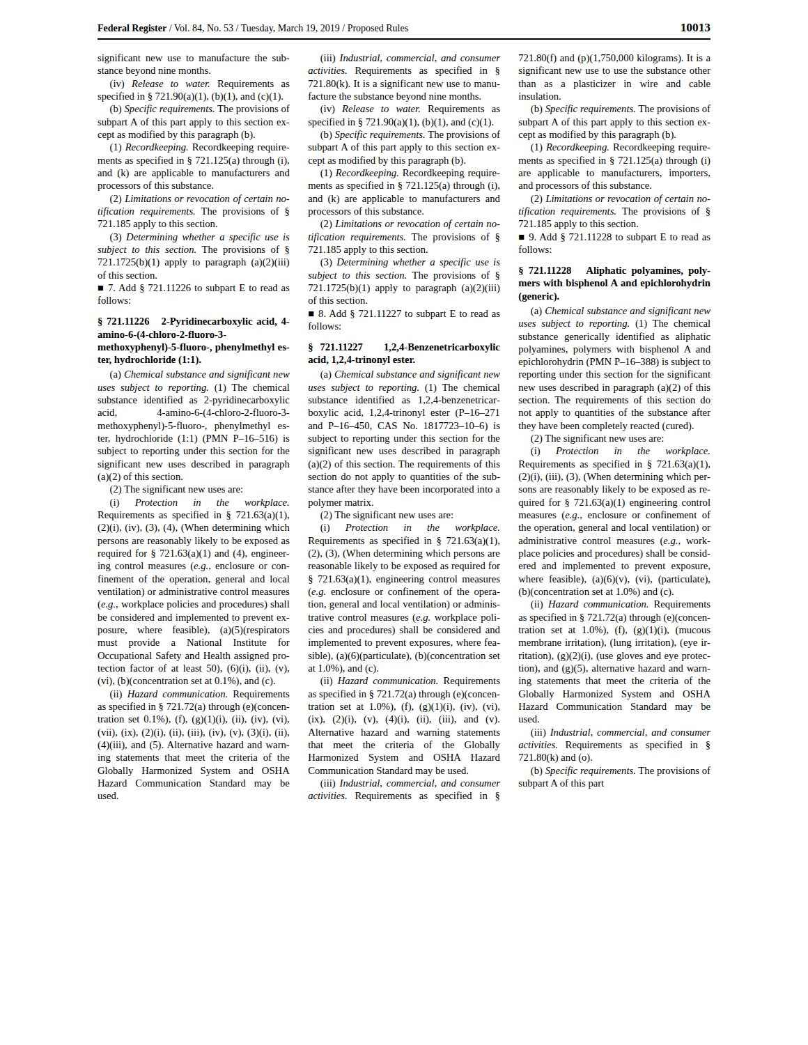Federal Register / Vol. 84, No. 53 / Tuesday, March 19, 2019 / Proposed Rules
10013
significant new use to manufacture the substance beyond nine months.
(iv) Release to water. Requirements as specified in § 721.90(a)(1), (b)(1), and (c)(1).
(b) Specific requirements. The provisions of subpart A of this part apply to this section except as modified by this paragraph (b).
(1) Recordkeeping. Recordkeeping requirements as specified in § 721.125(a) through (i), and (k) are applicable to manufacturers and processors of this substance.
(2) Limitations or revocation of certain notification requirements. The provisions of § 721.185 apply to this section.
(3) Determining whether a specific use is subject to this section. The provisions of § 721.1725(b)(1) apply to paragraph (a)(2)(iii) of this section.
■ 7. Add § 721.11226 to subpart E to read as follows:
§ 721.11226 2-Pyridinecarboxylic acid, 4-amino-6-(4-chloro-2-fluoro-3-methoxyphenyl)-5-fluoro-, phenylmethyl ester, hydrochloride (1:1).
(a) Chemical substance and significant new uses subject to reporting. (1) The chemical substance identified as 2-pyridinecarboxylic acid, 4-amino-6-(4-chloro-2-fluoro-3-methoxyphenyl)-5-fluoro-, phenylmethyl ester, hydrochloride (1:1) (PMN P–16–516) is subject to reporting under this section for the significant new uses described in paragraph (a)(2) of this section.
(2) The significant new uses are:
(i) Protection in the workplace. Requirements as specified in § 721.63(a)(1), (2)(i), (iv), (3), (4), (When determining which persons are reasonably likely to be exposed as required for § 721.63(a)(1) and (4), engineering control measures (e.g., enclosure or confinement of the operation, general and local ventilation) or administrative control measures (e.g., workplace policies and procedures) shall be considered and implemented to prevent exposure, where feasible), (a)(5)(respirators must provide a National Institute for Occupational Safety and Health assigned protection factor of at least 50), (6)(i), (ii), (v), (vi), (b)(concentration set at 0.1%), and (c).
(ii) Hazard communication. Requirements as specified in § 721.72(a) through (e)(concentration set 0.1%), (f), (g)(1)(i), (ii), (iv), (vi), (vii), (ix), (2)(i), (ii), (iii), (iv), (v), (3)(i), (ii), (4)(iii), and (5). Alternative hazard and warning statements that meet the criteria of the Globally Harmonized System and OSHA Hazard Communication Standard may be used.
(iii) Industrial, commercial, and consumer activities. Requirements as specified in § 721.80(k). It is a significant new use to manufacture the substance beyond nine months.
(iv) Release to water. Requirements as specified in § 721.90(a)(1), (b)(1), and (c)(1).
(b) Specific requirements. The provisions of subpart A of this part apply to this section except as modified by this paragraph (b).
(1) Recordkeeping. Recordkeeping requirements as specified in § 721.125(a) through (i), and (k) are applicable to manufacturers and processors of this substance.
(2) Limitations or revocation of certain notification requirements. The provisions of § 721.185 apply to this section.
(3) Determining whether a specific use is subject to this section. The provisions of § 721.1725(b)(1) apply to paragraph (a)(2)(iii) of this section.
■ 8. Add § 721.11227 to subpart E to read as follows:
§ 721.11227 1,2,4-Benzenetricarboxylic acid, 1,2,4-trinonyl ester.
(a) Chemical substance and significant new uses subject to reporting. (1) The chemical substance identified as 1,2,4-benzenetricarboxylic acid, 1,2,4-trinonyl ester (P–16–271 and P–16–450, CAS No. 1817723–10–6) is subject to reporting under this section for the significant new uses described in paragraph (a)(2) of this section. The requirements of this section do not apply to quantities of the substance after they have been incorporated into a polymer matrix.
(2) The significant new uses are:
(i) Protection in the workplace. Requirements as specified in § 721.63(a)(1), (2), (3), (When determining which persons are reasonable likely to be exposed as required for § 721.63(a)(1), engineering control measures (e.g. enclosure or confinement of the operation, general and local ventilation) or administrative control measures (e.g. workplace policies and procedures) shall be considered and implemented to prevent exposures, where feasible), (a)(6)(particulate), (b)(concentration set at 1.0%), and (c).
(ii) Hazard communication. Requirements as specified in § 721.72(a) through (e)(concentration set at 1.0%), (f), (g)(1)(i), (iv), (vi), (ix), (2)(i), (v), (4)(i), (ii), (iii), and (v). Alternative hazard and warning statements that meet the criteria of the Globally Harmonized System and OSHA Hazard Communication Standard may be used.
(iii) Industrial, commercial, and consumer activities. Requirements as specified in § 721.80(f) and (p)(1,750,000 kilograms). It is a significant new use to use the substance other than as a plasticizer in wire and cable insulation.
(b) Specific requirements. The provisions of subpart A of this part apply to this section except as modified by this paragraph (b).
(1) Recordkeeping. Recordkeeping requirements as specified in § 721.125(a) through (i) are applicable to manufacturers, importers, and processors of this substance.
(2) Limitations or revocation of certain notification requirements. The provisions of § 721.185 apply to this section.
■ 9. Add § 721.11228 to subpart E to read as follows:
§ 721.11228 Aliphatic polyamines, polymers with bisphenol A and epichlorohydrin (generic).
(a) Chemical substance and significant new uses subject to reporting. (1) The chemical substance generically identified as aliphatic polyamines, polymers with bisphenol A and epichlorohydrin (PMN P–16–388) is subject to reporting under this section for the significant new uses described in paragraph (a)(2) of this section. The requirements of this section do not apply to quantities of the substance after they have been completely reacted (cured).
(2) The significant new uses are:
(i) Protection in the workplace. Requirements as specified in § 721.63(a)(1), (2)(i), (iii), (3), (When determining which persons are reasonably likely to be exposed as required for § 721.63(a)(1) engineering control measures (e.g., enclosure or confinement of the operation, general and local ventilation) or administrative control measures (e.g., workplace policies and procedures) shall be considered and implemented to prevent exposure, where feasible), (a)(6)(v), (vi), (particulate), (b)(concentration set at 1.0%) and (c).
(ii) Hazard communication. Requirements as specified in § 721.72(a) through (e)(concentration set at 1.0%), (f), (g)(1)(i), (mucous membrane irritation), (lung irritation), (eye irritation), (g)(2)(i), (use gloves and eye protection), and (g)(5), alternative hazard and warning statements that meet the criteria of the Globally Harmonized System and OSHA Hazard Communication Standard may be used.
(iii) Industrial, commercial, and consumer activities. Requirements as specified in § 721.80(k) and (o).
(b) Specific requirements. The provisions of subpart A of this part